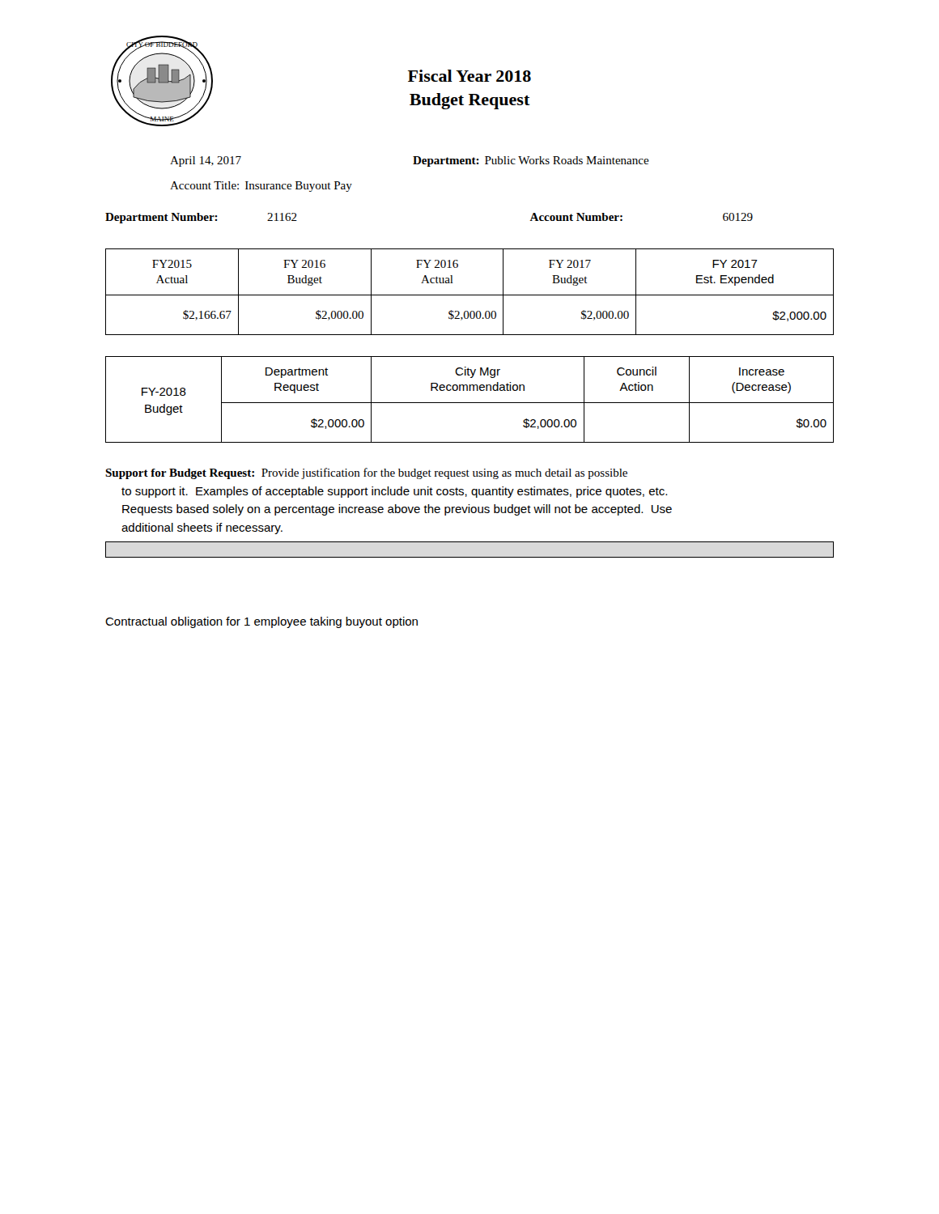CITY OF BIDDEFORD MAINE
Fiscal Year 2018
Budget Request
April 14, 2017
Department: Public Works Roads Maintenance
Account Title: Insurance Buyout Pay
Department Number:
21162
Account Number:
60129
| FY2015 Actual | FY 2016 Budget | FY 2016 Actual | FY 2017 Budget | FY 2017 Est. Expended |
| --- | --- | --- | --- | --- |
| $2,166.67 | $2,000.00 | $2,000.00 | $2,000.00 | $2,000.00 |
| FY-2018 Budget | Department Request | City Mgr Recommendation | Council Action | Increase (Decrease) |
| $2,000.00 | $2,000.00 | | $0.00 |
Support for Budget Request: Provide justification for the budget request using as much detail as possible
to support it. Examples of acceptable support include unit costs, quantity estimates, price quotes, etc.
Requests based solely on a percentage increase above the previous budget will not be accepted. Use
additional sheets if necessary.
Contractual obligation for 1 employee taking buyout option